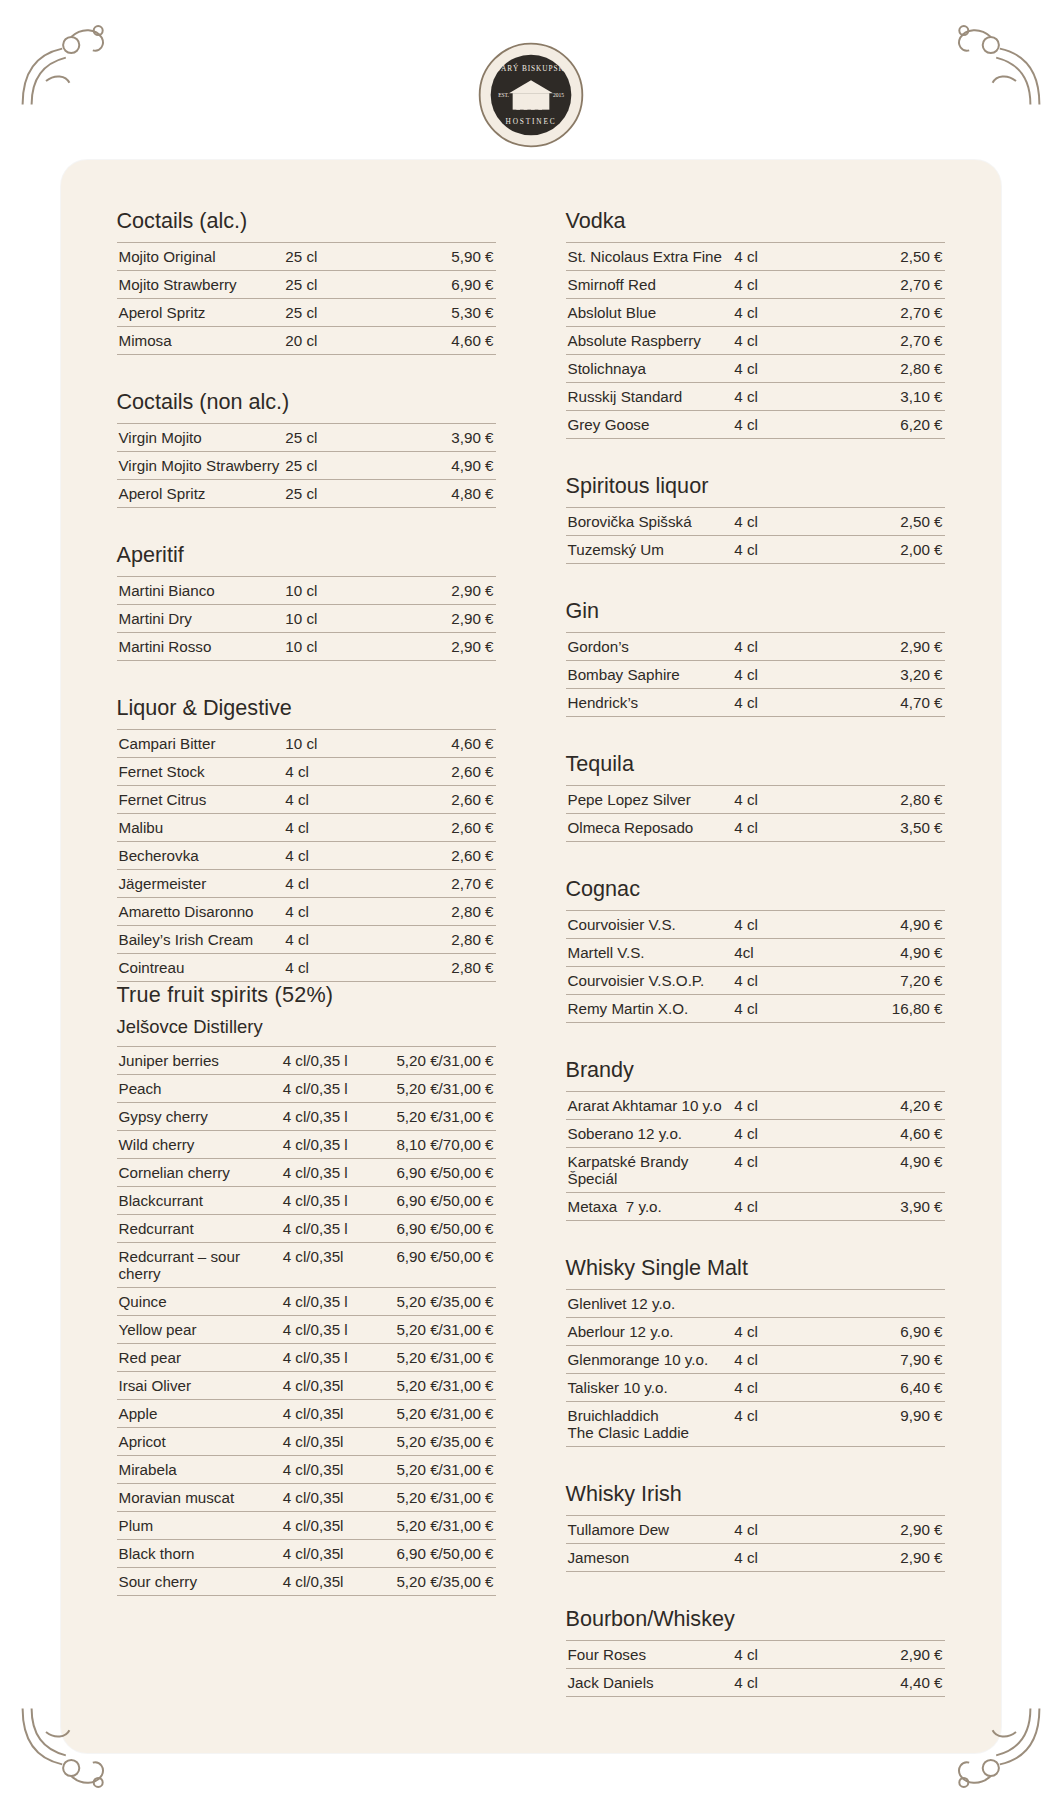STARÝ BISKUPSKÝ HOSTINEC EST. 2015
Coctails (alc.)
| Mojito Original | 25 cl | 5,90 € |
| Mojito Strawberry | 25 cl | 6,90 € |
| Aperol Spritz | 25 cl | 5,30 € |
| Mimosa | 20 cl | 4,60 € |
Coctails (non alc.)
| Virgin Mojito | 25 cl | 3,90 € |
| Virgin Mojito Strawberry | 25 cl | 4,90 € |
| Aperol Spritz | 25 cl | 4,80 € |
Aperitif
| Martini Bianco | 10 cl | 2,90 € |
| Martini Dry | 10 cl | 2,90 € |
| Martini Rosso | 10 cl | 2,90 € |
Liquor & Digestive
| Campari Bitter | 10 cl | 4,60 € |
| Fernet Stock | 4 cl | 2,60 € |
| Fernet Citrus | 4 cl | 2,60 € |
| Malibu | 4 cl | 2,60 € |
| Becherovka | 4 cl | 2,60 € |
| Jägermeister | 4 cl | 2,70 € |
| Amaretto Disaronno | 4 cl | 2,80 € |
| Bailey’s Irish Cream | 4 cl | 2,80 € |
| Cointreau | 4 cl | 2,80 € |
True fruit spirits (52%)
Jelšovce Distillery
| Juniper berries | 4 cl/0,35 l | 5,20 €/31,00 € |
| Peach | 4 cl/0,35 l | 5,20 €/31,00 € |
| Gypsy cherry | 4 cl/0,35 l | 5,20 €/31,00 € |
| Wild cherry | 4 cl/0,35 l | 8,10 €/70,00 € |
| Cornelian cherry | 4 cl/0,35 l | 6,90 €/50,00 € |
| Blackcurrant | 4 cl/0,35 l | 6,90 €/50,00 € |
| Redcurrant | 4 cl/0,35 l | 6,90 €/50,00 € |
| Redcurrant – sour cherry | 4 cl/0,35l | 6,90 €/50,00 € |
| Quince | 4 cl/0,35 l | 5,20 €/35,00 € |
| Yellow pear | 4 cl/0,35 l | 5,20 €/31,00 € |
| Red pear | 4 cl/0,35 l | 5,20 €/31,00 € |
| Irsai Oliver | 4 cl/0,35l | 5,20 €/31,00 € |
| Apple | 4 cl/0,35l | 5,20 €/31,00 € |
| Apricot | 4 cl/0,35l | 5,20 €/35,00 € |
| Mirabela | 4 cl/0,35l | 5,20 €/31,00 € |
| Moravian muscat | 4 cl/0,35l | 5,20 €/31,00 € |
| Plum | 4 cl/0,35l | 5,20 €/31,00 € |
| Black thorn | 4 cl/0,35l | 6,90 €/50,00 € |
| Sour cherry | 4 cl/0,35l | 5,20 €/35,00 € |
Vodka
| St. Nicolaus Extra Fine | 4 cl | 2,50 € |
| Smirnoff Red | 4 cl | 2,70 € |
| Abslolut Blue | 4 cl | 2,70 € |
| Absolute Raspberry | 4 cl | 2,70 € |
| Stolichnaya | 4 cl | 2,80 € |
| Russkij Standard | 4 cl | 3,10 € |
| Grey Goose | 4 cl | 6,20 € |
Spiritous liquor
| Borovička Spišská | 4 cl | 2,50 € |
| Tuzemský Um | 4 cl | 2,00 € |
Gin
| Gordon’s | 4 cl | 2,90 € |
| Bombay Saphire | 4 cl | 3,20 € |
| Hendrick’s | 4 cl | 4,70 € |
Tequila
| Pepe Lopez Silver | 4 cl | 2,80 € |
| Olmeca Reposado | 4 cl | 3,50 € |
Cognac
| Courvoisier V.S. | 4 cl | 4,90 € |
| Martell V.S. | 4cl | 4,90 € |
| Courvoisier V.S.O.P. | 4 cl | 7,20 € |
| Remy Martin X.O. | 4 cl | 16,80 € |
Brandy
| Ararat Akhtamar 10 y.o | 4 cl | 4,20 € |
| Soberano 12 y.o. | 4 cl | 4,60 € |
| Karpatské Brandy Špeciál | 4 cl | 4,90 € |
| Metaxa 7 y.o. | 4 cl | 3,90 € |
Whisky Single Malt
| Glenlivet 12 y.o. | | |
| Aberlour 12 y.o. | 4 cl | 6,90 € |
| Glenmorange 10 y.o. | 4 cl | 7,90 € |
| Talisker 10 y.o. | 4 cl | 6,40 € |
| Bruichladdich The Clasic Laddie | 4 cl | 9,90 € |
Whisky Irish
| Tullamore Dew | 4 cl | 2,90 € |
| Jameson | 4 cl | 2,90 € |
Bourbon/Whiskey
| Four Roses | 4 cl | 2,90 € |
| Jack Daniels | 4 cl | 4,40 € |